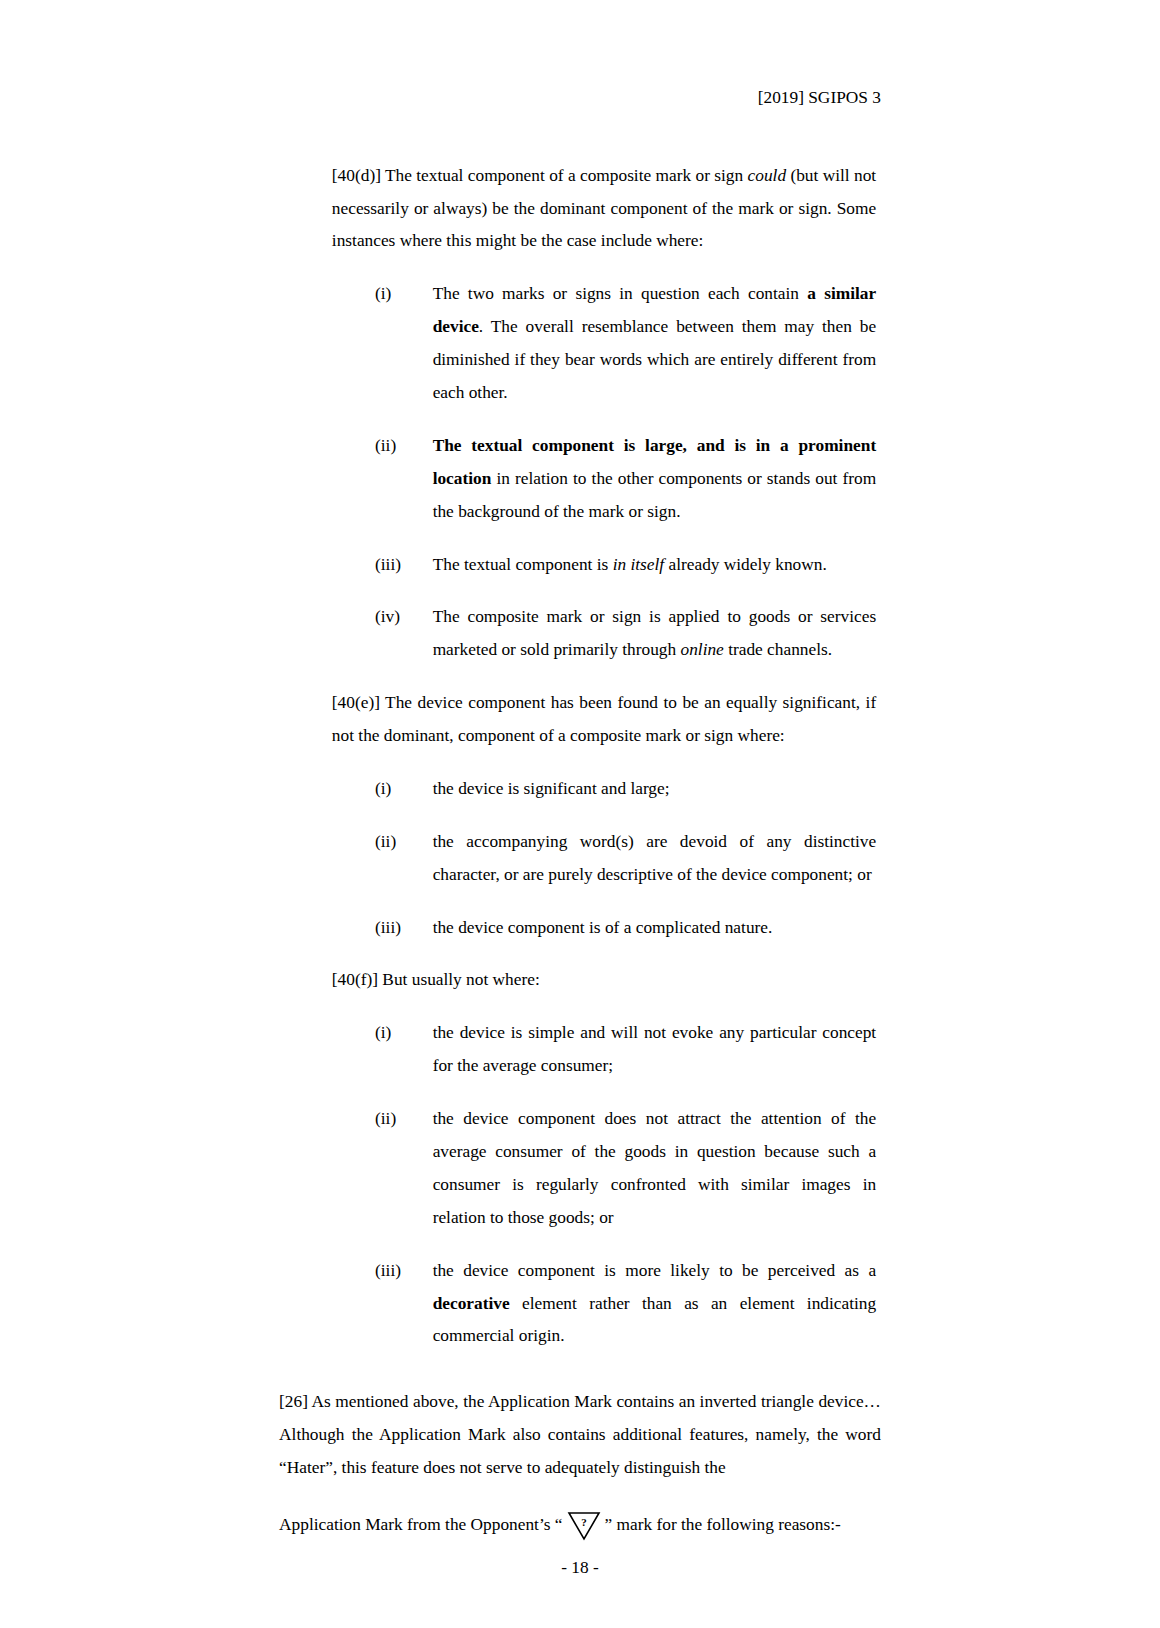[2019] SGIPOS 3
[40(d)] The textual component of a composite mark or sign could (but will not necessarily or always) be the dominant component of the mark or sign. Some instances where this might be the case include where:
(i) The two marks or signs in question each contain a similar device. The overall resemblance between them may then be diminished if they bear words which are entirely different from each other.
(ii) The textual component is large, and is in a prominent location in relation to the other components or stands out from the background of the mark or sign.
(iii) The textual component is in itself already widely known.
(iv) The composite mark or sign is applied to goods or services marketed or sold primarily through online trade channels.
[40(e)] The device component has been found to be an equally significant, if not the dominant, component of a composite mark or sign where:
(i) the device is significant and large;
(ii) the accompanying word(s) are devoid of any distinctive character, or are purely descriptive of the device component; or
(iii) the device component is of a complicated nature.
[40(f)] But usually not where:
(i) the device is simple and will not evoke any particular concept for the average consumer;
(ii) the device component does not attract the attention of the average consumer of the goods in question because such a consumer is regularly confronted with similar images in relation to those goods; or
(iii) the device component is more likely to be perceived as a decorative element rather than as an element indicating commercial origin.
[26] As mentioned above, the Application Mark contains an inverted triangle device…Although the Application Mark also contains additional features, namely, the word “Hater”, this feature does not serve to adequately distinguish the
Application Mark from the Opponent’s “?” mark for the following reasons:-
- 18 -